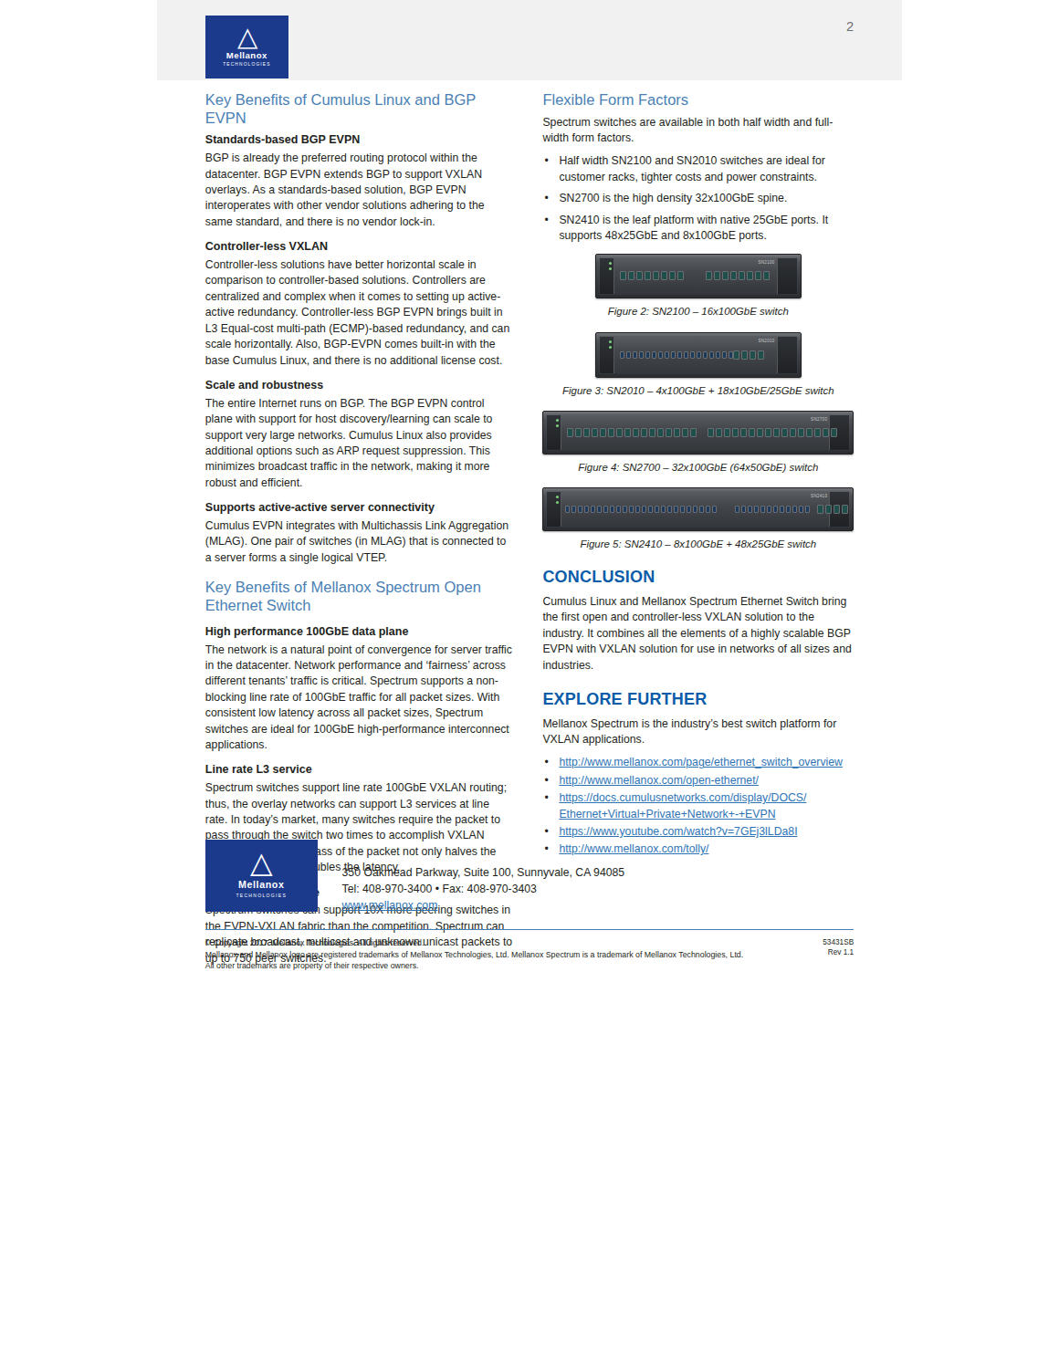△
Mellanox
TECHNOLOGIES
2
Key Benefits of Cumulus Linux and BGP EVPN
Standards-based BGP EVPN
BGP is already the preferred routing protocol within the datacenter. BGP EVPN extends BGP to support VXLAN overlays. As a standards-based solution, BGP EVPN interoperates with other vendor solutions adhering to the same standard, and there is no vendor lock-in.
Controller-less VXLAN
Controller-less solutions have better horizontal scale in comparison to controller-based solutions. Controllers are centralized and complex when it comes to setting up active-active redundancy. Controller-less BGP EVPN brings built in L3 Equal-cost multi-path (ECMP)-based redundancy, and can scale horizontally. Also, BGP-EVPN comes built-in with the base Cumulus Linux, and there is no additional license cost.
Scale and robustness
The entire Internet runs on BGP. The BGP EVPN control plane with support for host discovery/learning can scale to support very large networks. Cumulus Linux also provides additional options such as ARP request suppression. This minimizes broadcast traffic in the network, making it more robust and efficient.
Supports active-active server connectivity
Cumulus EVPN integrates with Multichassis Link Aggregation (MLAG). One pair of switches (in MLAG) that is connected to a server forms a single logical VTEP.
Key Benefits of Mellanox Spectrum Open Ethernet Switch
High performance 100GbE data plane
The network is a natural point of convergence for server traffic in the datacenter. Network performance and ‘fairness’ across different tenants’ traffic is critical. Spectrum supports a non-blocking line rate of 100GbE traffic for all packet sizes. With consistent low latency across all packet sizes, Spectrum switches are ideal for 100GbE high-performance interconnect applications.
Line rate L3 service
Spectrum switches support line rate 100GbE VXLAN routing; thus, the overlay networks can support L3 services at line rate. In today’s market, many switches require the packet to pass through the switch two times to accomplish VXLAN routing. This second pass of the packet not only halves the bandwidth but also doubles the latency.
Best horizontal scale
Spectrum switches can support 10X more peering switches in the EVPN-VXLAN fabric than the competition. Spectrum can replicate broadcast, multicast and unknown unicast packets to up to 750 peer switches.
Flexible Form Factors
Spectrum switches are available in both half width and full-width form factors.
Half width SN2100 and SN2010 switches are ideal for customer racks, tighter costs and power constraints.
SN2700 is the high density 32x100GbE spine.
SN2410 is the leaf platform with native 25GbE ports. It supports 48x25GbE and 8x100GbE ports.
SN2100
Figure 2: SN2100 – 16x100GbE switch
SN2010
Figure 3: SN2010 – 4x100GbE + 18x10GbE/25GbE switch
SN2700
Figure 4: SN2700 – 32x100GbE (64x50GbE) switch
SN2410
Figure 5: SN2410 – 8x100GbE + 48x25GbE switch
CONCLUSION
Cumulus Linux and Mellanox Spectrum Ethernet Switch bring the first open and controller-less VXLAN solution to the industry. It combines all the elements of a highly scalable BGP EVPN with VXLAN solution for use in networks of all sizes and industries.
EXPLORE FURTHER
Mellanox Spectrum is the industry’s best switch platform for VXLAN applications.
http://www.mellanox.com/page/ethernet_switch_overview
http://www.mellanox.com/open-ethernet/
https://docs.cumulusnetworks.com/display/DOCS/
Ethernet+Virtual+Private+Network+-+EVPN
https://www.youtube.com/watch?v=7GEj3lLDa8I
http://www.mellanox.com/tolly/
△
Mellanox
TECHNOLOGIES
350 Oakmead Parkway, Suite 100, Sunnyvale, CA 94085
Tel: 408-970-3400 • Fax: 408-970-3403
www.mellanox.com
53431SB
Rev 1.1
© Copyright 2017. Mellanox Technologies. All rights reserved.
Mellanox and Mellanox logo are registered trademarks of Mellanox Technologies, Ltd. Mellanox Spectrum is a trademark of Mellanox Technologies, Ltd.
All other trademarks are property of their respective owners.